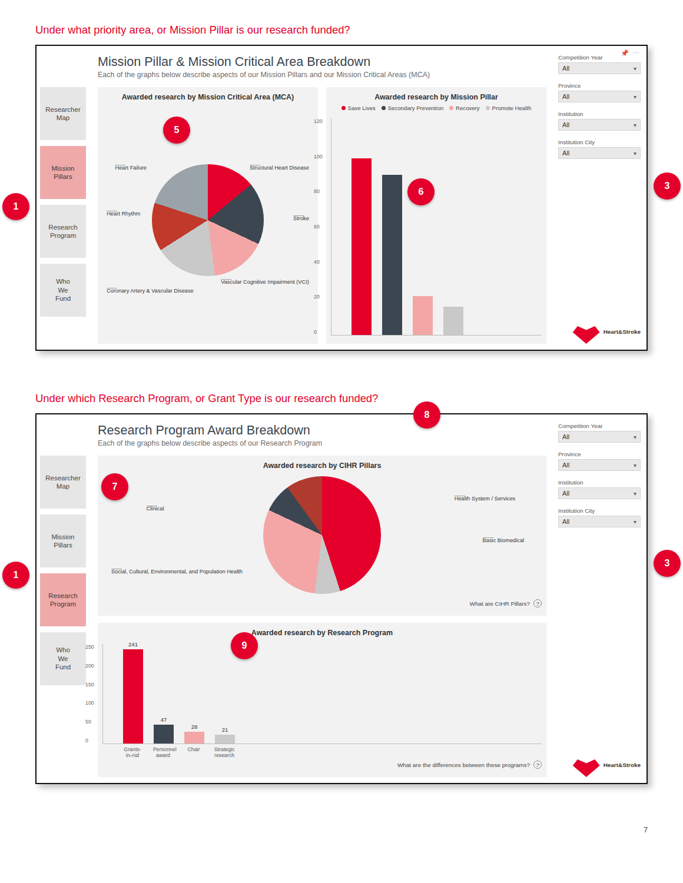Under what priority area, or Mission Pillar is our research funded?
1
5
6
3
Researcher
Map
Mission
Pillars
Research
Program
Who
We
Fund
Mission Pillar & Mission Critical Area Breakdown
Each of the graphs below describe aspects of our Mission Pillars and our Mission Critical Areas (MCA)
Awarded research by Mission Critical Area (MCA)
Structural Heart Disease
Stroke
Vascular Cognitive Impairment (VCI)
Coronary Artery & Vascular Disease
Heart Rhythm
Heart Failure
Awarded research by Mission Pillar
Save Lives Secondary Prevention Recovery Promote Health
120
100
80
60
40
20
0
📌 ⋯
Competition Year
All
Province
All
Institution
All
Institution City
All
Heart&Stroke
Under which Research Program, or Grant Type is our research funded?
1
7
8
9
3
Researcher
Map
Mission
Pillars
Research
Program
Who
We
Fund
Research Program Award Breakdown
Each of the graphs below describe aspects of our Research Program
Awarded research by CIHR Pillars
Health System / Services
Basic Biomedical
Social, Cultural, Environmental, and Population Health
Clinical
What are CIHR Pillars? ?
Awarded research by Research Program
250
200
150
100
50
0
241
47
28
21
Grants-in-Aid
Personnel award
Chair
Strategic research
What are the differences between these programs? ?
Competition Year
All
Province
All
Institution
All
Institution City
All
Heart&Stroke
7